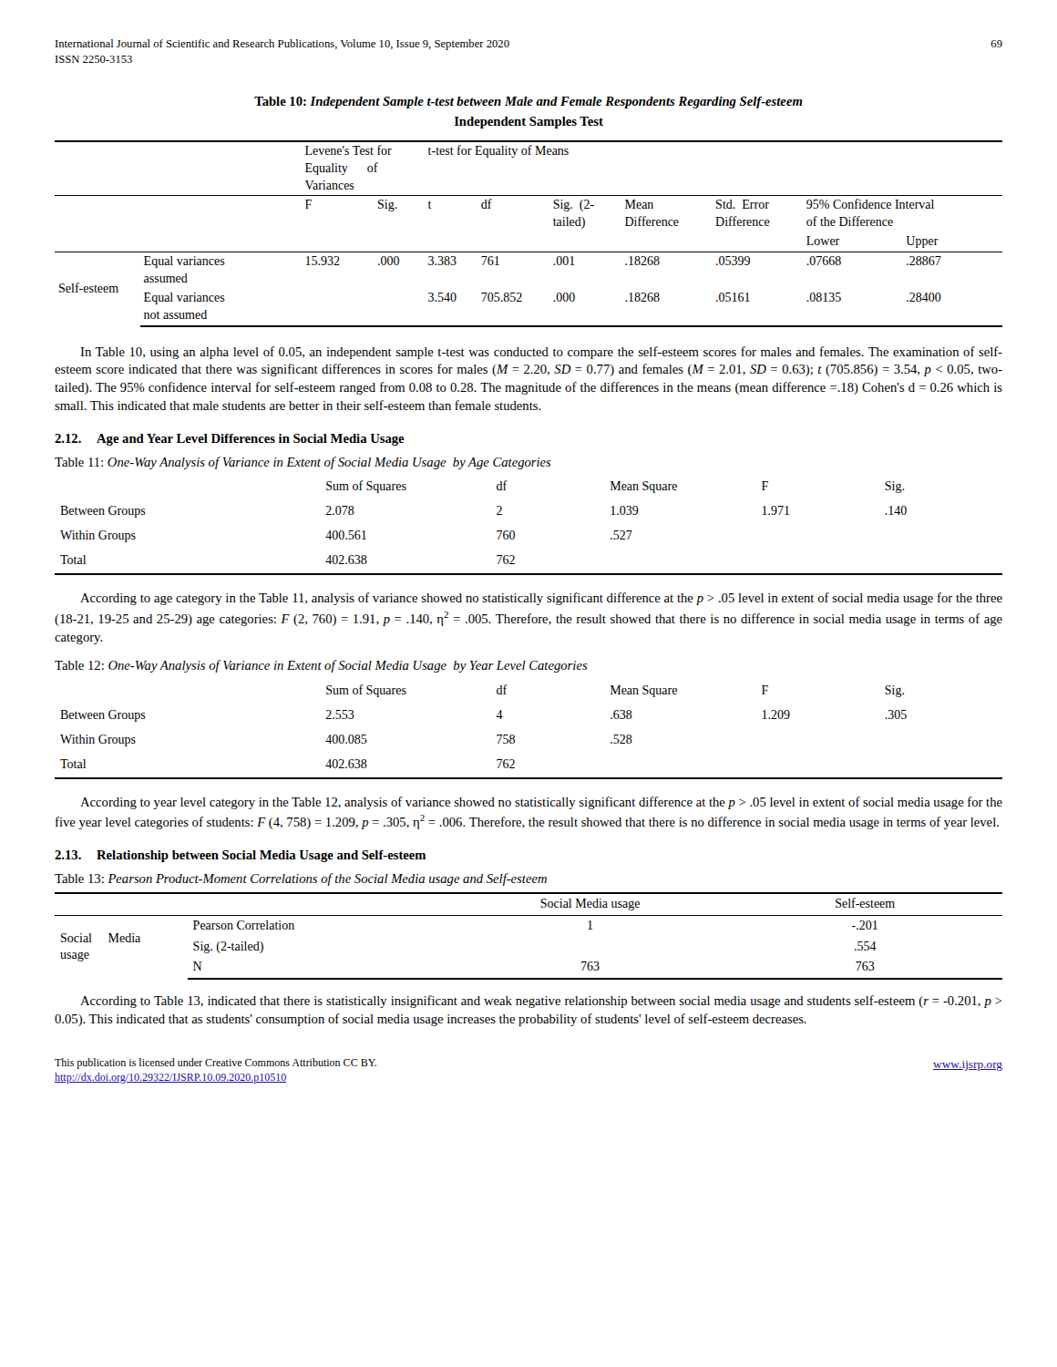International Journal of Scientific and Research Publications, Volume 10, Issue 9, September 2020
69
ISSN 2250-3153
Table 10: Independent Sample t-test between Male and Female Respondents Regarding Self-esteem
Independent Samples Test
| | | Levene's Test for Equality of Variances | t-test for Equality of Means |
| | | F | Sig. | t | df | Sig. (2- tailed) | Mean Difference | Std. Error Difference | 95% Confidence Interval of the Difference |
| | | | | | | | | | Lower | Upper |
| Self-esteem | Equal variances assumed | 15.932 | .000 | 3.383 | 761 | .001 | .18268 | .05399 | .07668 | .28867 |
| Equal variances not assumed | | | 3.540 | 705.852 | .000 | .18268 | .05161 | .08135 | .28400 |
In Table 10, using an alpha level of 0.05, an independent sample t-test was conducted to compare the self-esteem scores for males and females. The examination of self-esteem score indicated that there was significant differences in scores for males (M = 2.20, SD = 0.77) and females (M = 2.01, SD = 0.63); t (705.856) = 3.54, p < 0.05, two-tailed). The 95% confidence interval for self-esteem ranged from 0.08 to 0.28. The magnitude of the differences in the means (mean difference =.18) Cohen's d = 0.26 which is small. This indicated that male students are better in their self-esteem than female students.
2.12. Age and Year Level Differences in Social Media Usage
Table 11: One-Way Analysis of Variance in Extent of Social Media Usage by Age Categories
| | Sum of Squares | df | Mean Square | F | Sig. |
| --- | --- | --- | --- | --- | --- |
| Between Groups | 2.078 | 2 | 1.039 | 1.971 | .140 |
| Within Groups | 400.561 | 760 | .527 | | |
| Total | 402.638 | 762 | | | |
According to age category in the Table 11, analysis of variance showed no statistically significant difference at the p > .05 level in extent of social media usage for the three (18-21, 19-25 and 25-29) age categories: F (2, 760) = 1.91, p = .140, η2 = .005. Therefore, the result showed that there is no difference in social media usage in terms of age category.
Table 12: One-Way Analysis of Variance in Extent of Social Media Usage by Year Level Categories
| | Sum of Squares | df | Mean Square | F | Sig. |
| --- | --- | --- | --- | --- | --- |
| Between Groups | 2.553 | 4 | .638 | 1.209 | .305 |
| Within Groups | 400.085 | 758 | .528 | | |
| Total | 402.638 | 762 | | | |
According to year level category in the Table 12, analysis of variance showed no statistically significant difference at the p > .05 level in extent of social media usage for the five year level categories of students: F (4, 758) = 1.209, p = .305, η2 = .006. Therefore, the result showed that there is no difference in social media usage in terms of year level.
2.13. Relationship between Social Media Usage and Self-esteem
Table 13: Pearson Product-Moment Correlations of the Social Media usage and Self-esteem
| | | Social Media usage | Self-esteem |
| Social Media usage | Pearson Correlation | 1 | -.201 |
| Sig. (2-tailed) | | .554 |
| N | 763 | 763 |
According to Table 13, indicated that there is statistically insignificant and weak negative relationship between social media usage and students self-esteem (r = -0.201, p > 0.05). This indicated that as students' consumption of social media usage increases the probability of students' level of self-esteem decreases.
www.ijsrp.org This publication is licensed under Creative Commons Attribution CC BY.
http://dx.doi.org/10.29322/IJSRP.10.09.2020.p10510